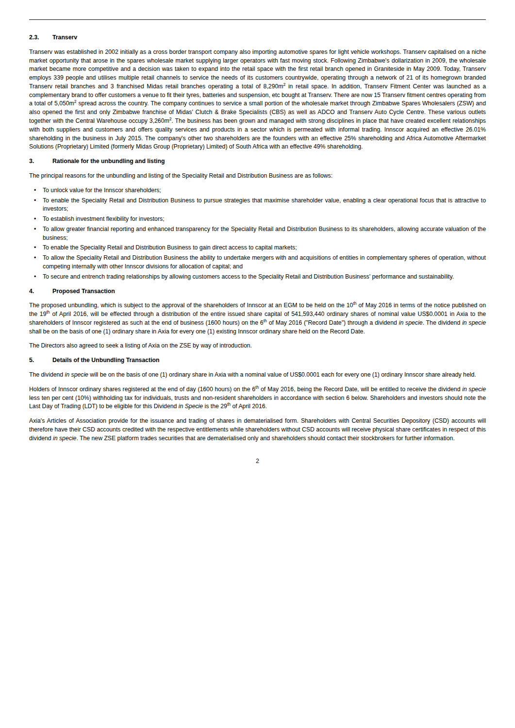2.3. Transerv
Transerv was established in 2002 initially as a cross border transport company also importing automotive spares for light vehicle workshops. Transerv capitalised on a niche market opportunity that arose in the spares wholesale market supplying larger operators with fast moving stock. Following Zimbabwe's dollarization in 2009, the wholesale market became more competitive and a decision was taken to expand into the retail space with the first retail branch opened in Graniteside in May 2009. Today, Transerv employs 339 people and utilises multiple retail channels to service the needs of its customers countrywide, operating through a network of 21 of its homegrown branded Transerv retail branches and 3 franchised Midas retail branches operating a total of 8,290m2 in retail space. In addition, Transerv Fitment Center was launched as a complementary brand to offer customers a venue to fit their tyres, batteries and suspension, etc bought at Transerv. There are now 15 Transerv fitment centres operating from a total of 5,050m2 spread across the country. The company continues to service a small portion of the wholesale market through Zimbabwe Spares Wholesalers (ZSW) and also opened the first and only Zimbabwe franchise of Midas' Clutch & Brake Specialists (CBS) as well as ADCO and Transerv Auto Cycle Centre. These various outlets together with the Central Warehouse occupy 3,260m2. The business has been grown and managed with strong disciplines in place that have created excellent relationships with both suppliers and customers and offers quality services and products in a sector which is permeated with informal trading. Innscor acquired an effective 26.01% shareholding in the business in July 2015. The company's other two shareholders are the founders with an effective 25% shareholding and Africa Automotive Aftermarket Solutions (Proprietary) Limited (formerly Midas Group (Proprietary) Limited) of South Africa with an effective 49% shareholding.
3. Rationale for the unbundling and listing
The principal reasons for the unbundling and listing of the Speciality Retail and Distribution Business are as follows:
To unlock value for the Innscor shareholders;
To enable the Speciality Retail and Distribution Business to pursue strategies that maximise shareholder value, enabling a clear operational focus that is attractive to investors;
To establish investment flexibility for investors;
To allow greater financial reporting and enhanced transparency for the Speciality Retail and Distribution Business to its shareholders, allowing accurate valuation of the business;
To enable the Speciality Retail and Distribution Business to gain direct access to capital markets;
To allow the Speciality Retail and Distribution Business the ability to undertake mergers with and acquisitions of entities in complementary spheres of operation, without competing internally with other Innscor divisions for allocation of capital; and
To secure and entrench trading relationships by allowing customers access to the Speciality Retail and Distribution Business' performance and sustainability.
4. Proposed Transaction
The proposed unbundling, which is subject to the approval of the shareholders of Innscor at an EGM to be held on the 10th of May 2016 in terms of the notice published on the 19th of April 2016, will be effected through a distribution of the entire issued share capital of 541,593,440 ordinary shares of nominal value US$0.0001 in Axia to the shareholders of Innscor registered as such at the end of business (1600 hours) on the 6th of May 2016 ("Record Date") through a dividend in specie. The dividend in specie shall be on the basis of one (1) ordinary share in Axia for every one (1) existing Innscor ordinary share held on the Record Date.
The Directors also agreed to seek a listing of Axia on the ZSE by way of introduction.
5. Details of the Unbundling Transaction
The dividend in specie will be on the basis of one (1) ordinary share in Axia with a nominal value of US$0.0001 each for every one (1) ordinary Innscor share already held.
Holders of Innscor ordinary shares registered at the end of day (1600 hours) on the 6th of May 2016, being the Record Date, will be entitled to receive the dividend in specie less ten per cent (10%) withholding tax for individuals, trusts and non-resident shareholders in accordance with section 6 below. Shareholders and investors should note the Last Day of Trading (LDT) to be eligible for this Dividend in Specie is the 29th of April 2016.
Axia's Articles of Association provide for the issuance and trading of shares in dematerialised form. Shareholders with Central Securities Depository (CSD) accounts will therefore have their CSD accounts credited with the respective entitlements while shareholders without CSD accounts will receive physical share certificates in respect of this dividend in specie. The new ZSE platform trades securities that are dematerialised only and shareholders should contact their stockbrokers for further information.
2